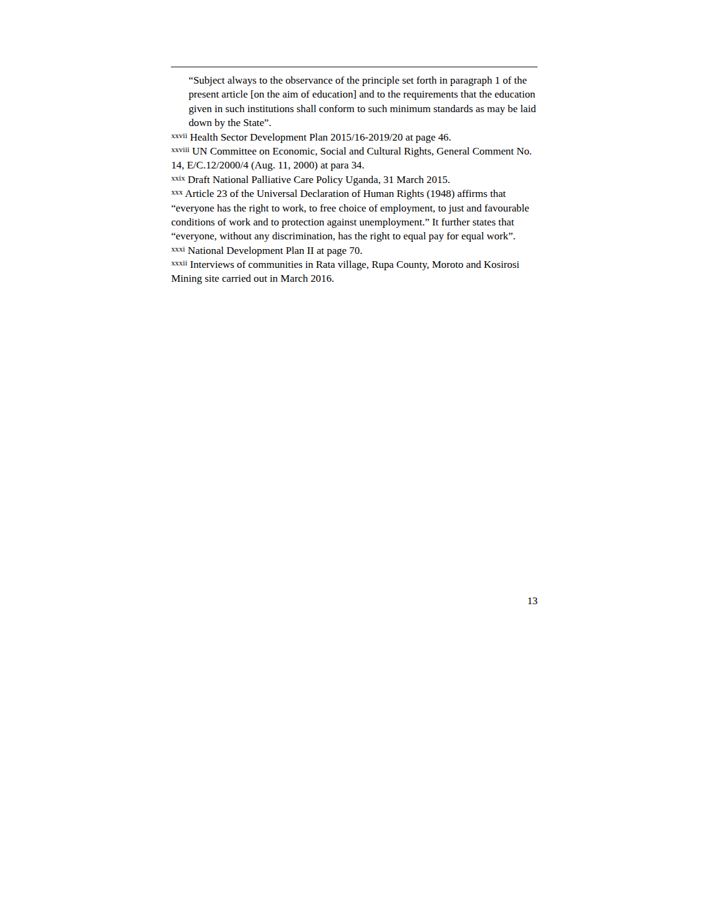“Subject always to the observance of the principle set forth in paragraph 1 of the present article [on the aim of education] and to the requirements that the education given in such institutions shall conform to such minimum standards as may be laid down by the State”.
xxvii Health Sector Development Plan 2015/16-2019/20 at page 46.
xxviii UN Committee on Economic, Social and Cultural Rights, General Comment No. 14, E/C.12/2000/4 (Aug. 11, 2000) at para 34.
xxix Draft National Palliative Care Policy Uganda, 31 March 2015.
xxx Article 23 of the Universal Declaration of Human Rights (1948) affirms that “everyone has the right to work, to free choice of employment, to just and favourable conditions of work and to protection against unemployment.” It further states that “everyone, without any discrimination, has the right to equal pay for equal work”.
xxxi National Development Plan II at page 70.
xxxii Interviews of communities in Rata village, Rupa County, Moroto and Kosirosi Mining site carried out in March 2016.
13